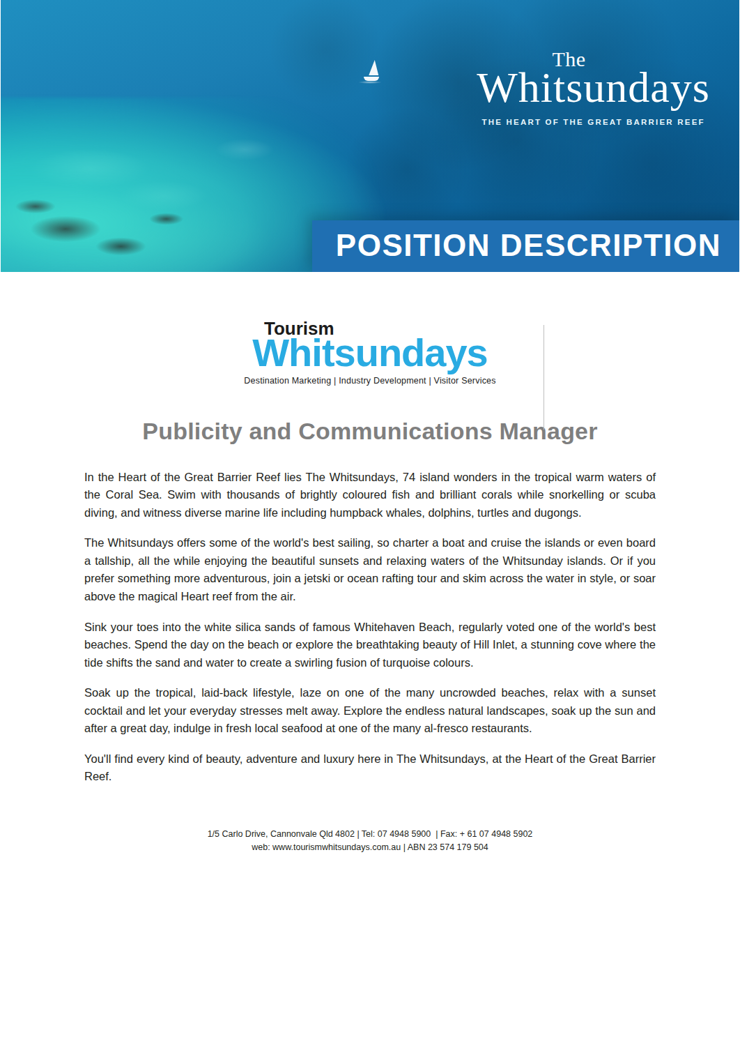The Whitsundays THE HEART OF THE GREAT BARRIER REEF
Position Description
Tourism
Whitsundays
Destination Marketing | Industry Development | Visitor Services
Publicity and Communications Manager
In the Heart of the Great Barrier Reef lies The Whitsundays, 74 island wonders in the tropical warm waters of the Coral Sea. Swim with thousands of brightly coloured fish and brilliant corals while snorkelling or scuba diving, and witness diverse marine life including humpback whales, dolphins, turtles and dugongs.
The Whitsundays offers some of the world's best sailing, so charter a boat and cruise the islands or even board a tallship, all the while enjoying the beautiful sunsets and relaxing waters of the Whitsunday islands. Or if you prefer something more adventurous, join a jetski or ocean rafting tour and skim across the water in style, or soar above the magical Heart reef from the air.
Sink your toes into the white silica sands of famous Whitehaven Beach, regularly voted one of the world's best beaches. Spend the day on the beach or explore the breathtaking beauty of Hill Inlet, a stunning cove where the tide shifts the sand and water to create a swirling fusion of turquoise colours.
Soak up the tropical, laid-back lifestyle, laze on one of the many uncrowded beaches, relax with a sunset cocktail and let your everyday stresses melt away. Explore the endless natural landscapes, soak up the sun and after a great day, indulge in fresh local seafood at one of the many al-fresco restaurants.
You'll find every kind of beauty, adventure and luxury here in The Whitsundays, at the Heart of the Great Barrier Reef.
1/5 Carlo Drive, Cannonvale Qld 4802 | Tel: 07 4948 5900 | Fax: + 61 07 4948 5902
web: www.tourismwhitsundays.com.au | ABN 23 574 179 504